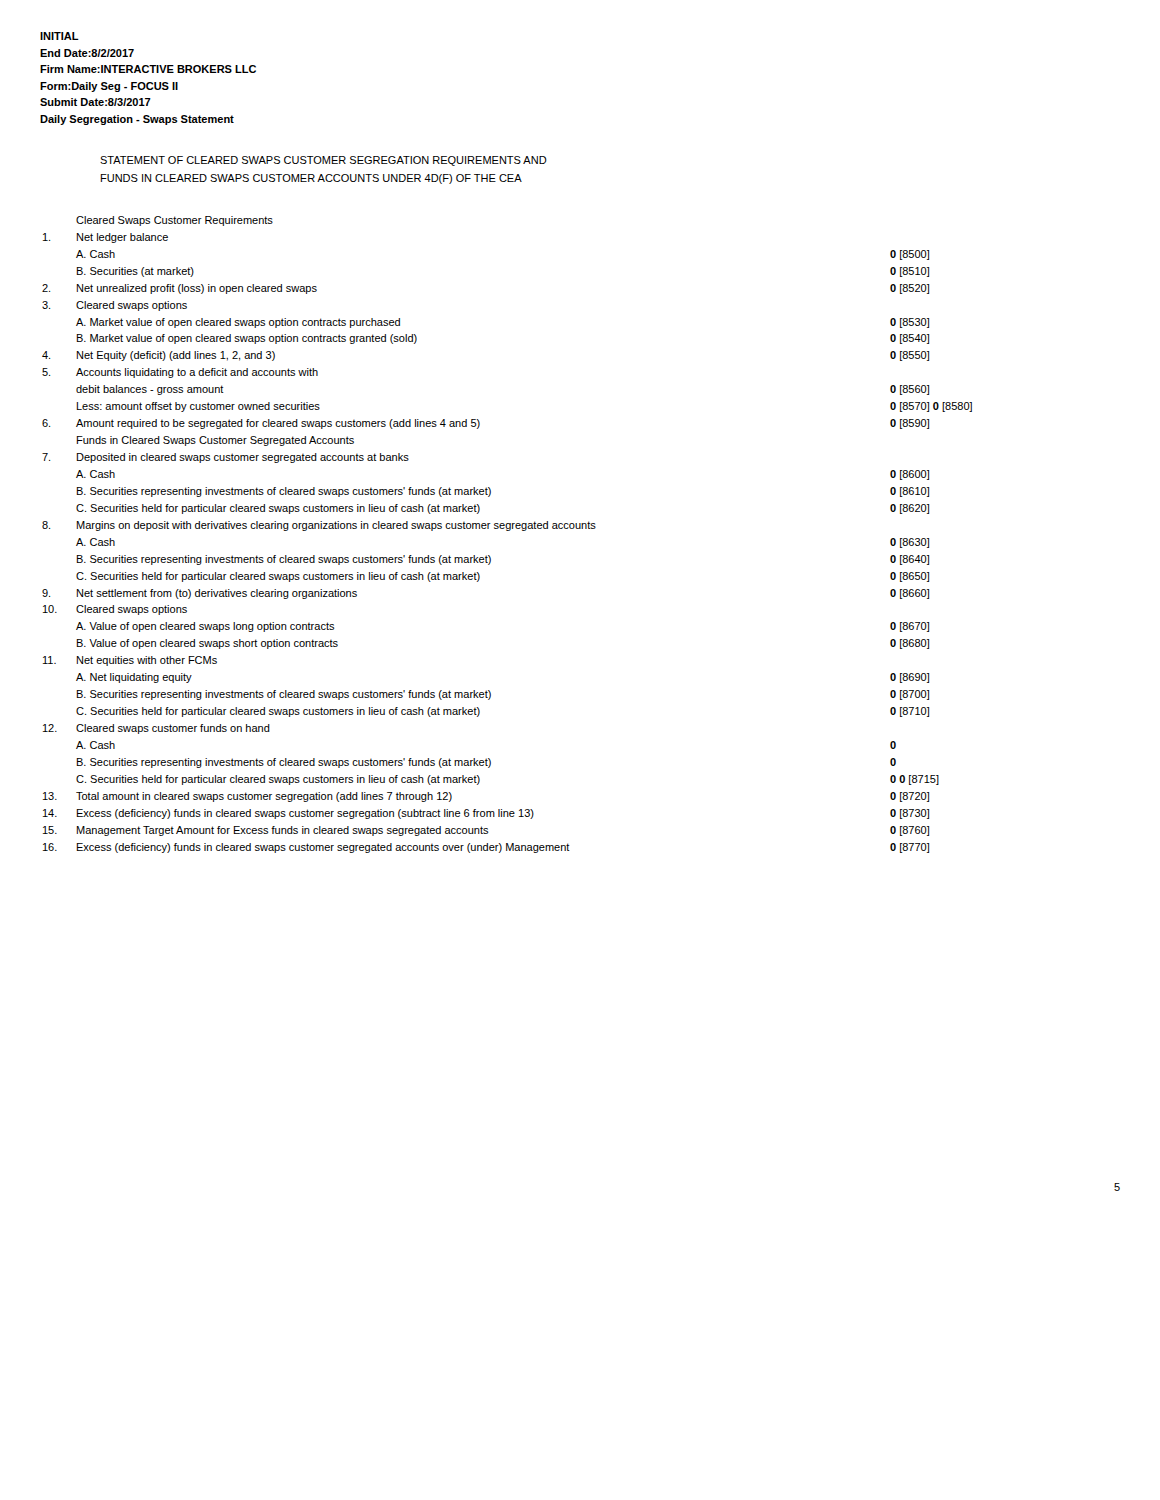INITIAL
End Date:8/2/2017
Firm Name:INTERACTIVE BROKERS LLC
Form:Daily Seg - FOCUS II
Submit Date:8/3/2017
Daily Segregation - Swaps Statement
STATEMENT OF CLEARED SWAPS CUSTOMER SEGREGATION REQUIREMENTS AND
FUNDS IN CLEARED SWAPS CUSTOMER ACCOUNTS UNDER 4D(F) OF THE CEA
| | Cleared Swaps Customer Requirements | |
| 1. | Net ledger balance | |
| | A. Cash | 0 [8500] |
| | B. Securities (at market) | 0 [8510] |
| 2. | Net unrealized profit (loss) in open cleared swaps | 0 [8520] |
| 3. | Cleared swaps options | |
| | A. Market value of open cleared swaps option contracts purchased | 0 [8530] |
| | B. Market value of open cleared swaps option contracts granted (sold) | 0 [8540] |
| 4. | Net Equity (deficit) (add lines 1, 2, and 3) | 0 [8550] |
| 5. | Accounts liquidating to a deficit and accounts with | |
| | debit balances - gross amount | 0 [8560] |
| | Less: amount offset by customer owned securities | 0 [8570] 0 [8580] |
| 6. | Amount required to be segregated for cleared swaps customers (add lines 4 and 5) | 0 [8590] |
| | Funds in Cleared Swaps Customer Segregated Accounts | |
| 7. | Deposited in cleared swaps customer segregated accounts at banks | |
| | A. Cash | 0 [8600] |
| | B. Securities representing investments of cleared swaps customers' funds (at market) | 0 [8610] |
| | C. Securities held for particular cleared swaps customers in lieu of cash (at market) | 0 [8620] |
| 8. | Margins on deposit with derivatives clearing organizations in cleared swaps customer segregated accounts | |
| | A. Cash | 0 [8630] |
| | B. Securities representing investments of cleared swaps customers' funds (at market) | 0 [8640] |
| | C. Securities held for particular cleared swaps customers in lieu of cash (at market) | 0 [8650] |
| 9. | Net settlement from (to) derivatives clearing organizations | 0 [8660] |
| 10. | Cleared swaps options | |
| | A. Value of open cleared swaps long option contracts | 0 [8670] |
| | B. Value of open cleared swaps short option contracts | 0 [8680] |
| 11. | Net equities with other FCMs | |
| | A. Net liquidating equity | 0 [8690] |
| | B. Securities representing investments of cleared swaps customers' funds (at market) | 0 [8700] |
| | C. Securities held for particular cleared swaps customers in lieu of cash (at market) | 0 [8710] |
| 12. | Cleared swaps customer funds on hand | |
| | A. Cash | 0 |
| | B. Securities representing investments of cleared swaps customers' funds (at market) | 0 |
| | C. Securities held for particular cleared swaps customers in lieu of cash (at market) | 0 0 [8715] |
| 13. | Total amount in cleared swaps customer segregation (add lines 7 through 12) | 0 [8720] |
| 14. | Excess (deficiency) funds in cleared swaps customer segregation (subtract line 6 from line 13) | 0 [8730] |
| 15. | Management Target Amount for Excess funds in cleared swaps segregated accounts | 0 [8760] |
| 16. | Excess (deficiency) funds in cleared swaps customer segregated accounts over (under) Management | 0 [8770] |
5